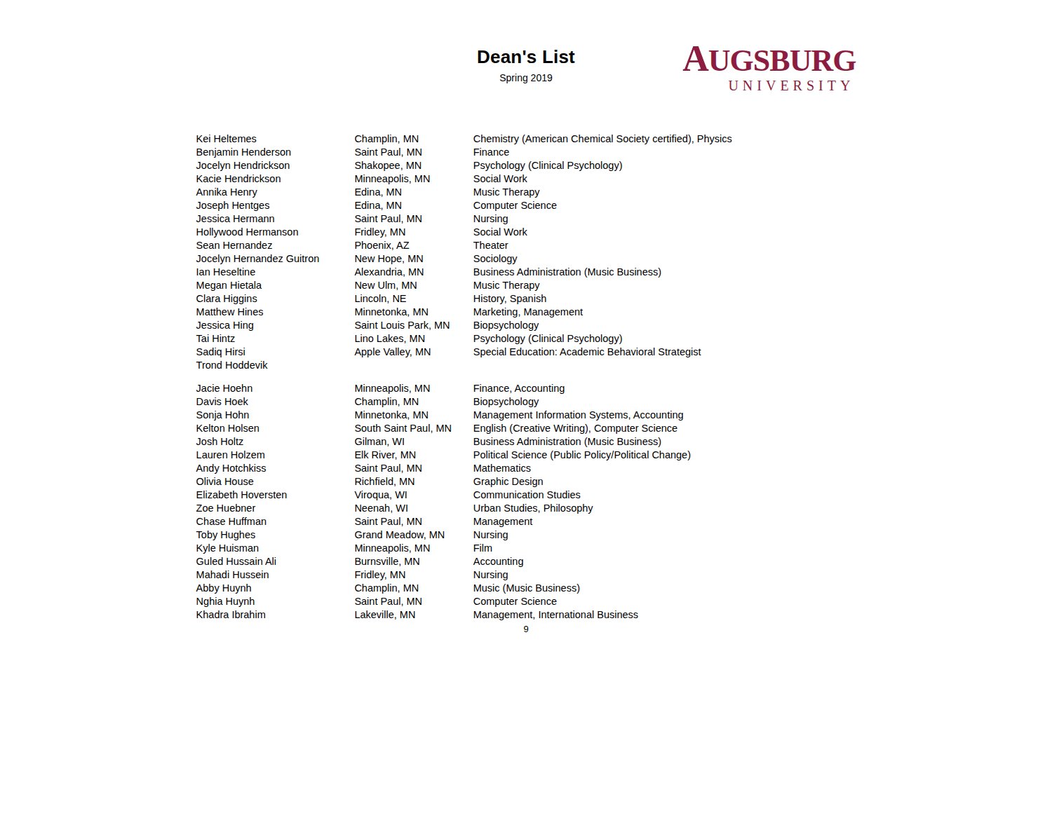Dean's List
Spring 2019
AUGSBURG
UNIVERSITY
| Kei Heltemes | Champlin, MN | Chemistry (American Chemical Society certified), Physics |
| Benjamin Henderson | Saint Paul, MN | Finance |
| Jocelyn Hendrickson | Shakopee, MN | Psychology (Clinical Psychology) |
| Kacie Hendrickson | Minneapolis, MN | Social Work |
| Annika Henry | Edina, MN | Music Therapy |
| Joseph Hentges | Edina, MN | Computer Science |
| Jessica Hermann | Saint Paul, MN | Nursing |
| Hollywood Hermanson | Fridley, MN | Social Work |
| Sean Hernandez | Phoenix, AZ | Theater |
| Jocelyn Hernandez Guitron | New Hope, MN | Sociology |
| Ian Heseltine | Alexandria, MN | Business Administration (Music Business) |
| Megan Hietala | New Ulm, MN | Music Therapy |
| Clara Higgins | Lincoln, NE | History, Spanish |
| Matthew Hines | Minnetonka, MN | Marketing, Management |
| Jessica Hing | Saint Louis Park, MN | Biopsychology |
| Tai Hintz | Lino Lakes, MN | Psychology (Clinical Psychology) |
| Sadiq Hirsi | Apple Valley, MN | Special Education: Academic Behavioral Strategist |
| Trond Hoddevik | | |
| Jacie Hoehn | Minneapolis, MN | Finance, Accounting |
| Davis Hoek | Champlin, MN | Biopsychology |
| Sonja Hohn | Minnetonka, MN | Management Information Systems, Accounting |
| Kelton Holsen | South Saint Paul, MN | English (Creative Writing), Computer Science |
| Josh Holtz | Gilman, WI | Business Administration (Music Business) |
| Lauren Holzem | Elk River, MN | Political Science (Public Policy/Political Change) |
| Andy Hotchkiss | Saint Paul, MN | Mathematics |
| Olivia House | Richfield, MN | Graphic Design |
| Elizabeth Hoversten | Viroqua, WI | Communication Studies |
| Zoe Huebner | Neenah, WI | Urban Studies, Philosophy |
| Chase Huffman | Saint Paul, MN | Management |
| Toby Hughes | Grand Meadow, MN | Nursing |
| Kyle Huisman | Minneapolis, MN | Film |
| Guled Hussain Ali | Burnsville, MN | Accounting |
| Mahadi Hussein | Fridley, MN | Nursing |
| Abby Huynh | Champlin, MN | Music (Music Business) |
| Nghia Huynh | Saint Paul, MN | Computer Science |
| Khadra Ibrahim | Lakeville, MN | Management, International Business |
9